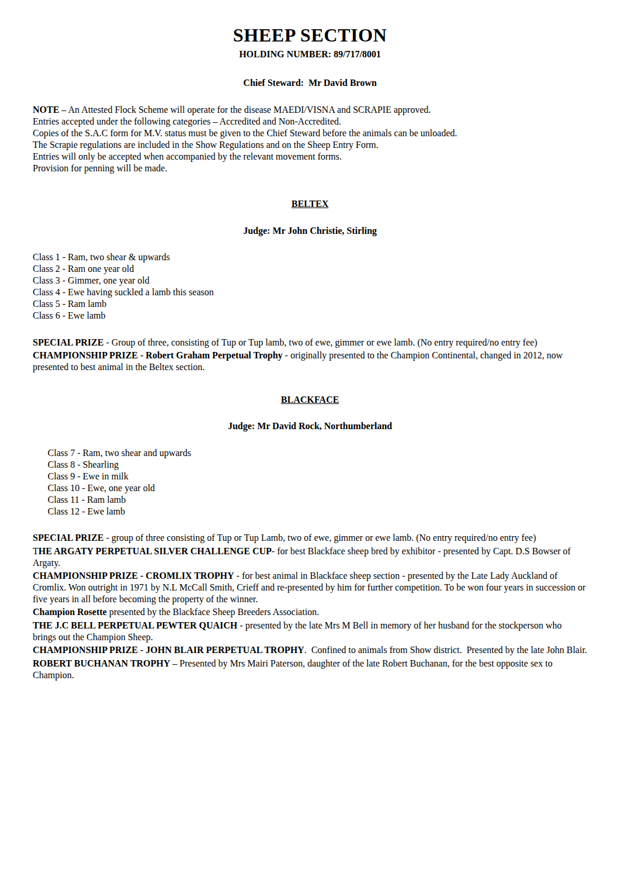SHEEP SECTION
HOLDING NUMBER: 89/717/8001
Chief Steward: Mr David Brown
NOTE – An Attested Flock Scheme will operate for the disease MAEDI/VISNA and SCRAPIE approved.
Entries accepted under the following categories – Accredited and Non-Accredited.
Copies of the S.A.C form for M.V. status must be given to the Chief Steward before the animals can be unloaded.
The Scrapie regulations are included in the Show Regulations and on the Sheep Entry Form.
Entries will only be accepted when accompanied by the relevant movement forms.
Provision for penning will be made.
BELTEX
Judge: Mr John Christie, Stirling
Class 1 - Ram, two shear & upwards
Class 2 - Ram one year old
Class 3 - Gimmer, one year old
Class 4 - Ewe having suckled a lamb this season
Class 5 - Ram lamb
Class 6 - Ewe lamb
SPECIAL PRIZE - Group of three, consisting of Tup or Tup lamb, two of ewe, gimmer or ewe lamb. (No entry required/no entry fee)
CHAMPIONSHIP PRIZE - Robert Graham Perpetual Trophy - originally presented to the Champion Continental, changed in 2012, now presented to best animal in the Beltex section.
BLACKFACE
Judge: Mr David Rock, Northumberland
Class 7 - Ram, two shear and upwards
Class 8 - Shearling
Class 9 - Ewe in milk
Class 10 - Ewe, one year old
Class 11 - Ram lamb
Class 12 - Ewe lamb
SPECIAL PRIZE - group of three consisting of Tup or Tup Lamb, two of ewe, gimmer or ewe lamb. (No entry required/no entry fee)
THE ARGATY PERPETUAL SILVER CHALLENGE CUP- for best Blackface sheep bred by exhibitor - presented by Capt. D.S Bowser of Argaty.
CHAMPIONSHIP PRIZE - CROMLIX TROPHY - for best animal in Blackface sheep section - presented by the Late Lady Auckland of Cromlix. Won outright in 1971 by N.L McCall Smith, Crieff and re-presented by him for further competition. To be won four years in succession or five years in all before becoming the property of the winner.
Champion Rosette presented by the Blackface Sheep Breeders Association.
THE J.C BELL PERPETUAL PEWTER QUAICH - presented by the late Mrs M Bell in memory of her husband for the stockperson who brings out the Champion Sheep.
CHAMPIONSHIP PRIZE - JOHN BLAIR PERPETUAL TROPHY. Confined to animals from Show district. Presented by the late John Blair.
ROBERT BUCHANAN TROPHY – Presented by Mrs Mairi Paterson, daughter of the late Robert Buchanan, for the best opposite sex to Champion.